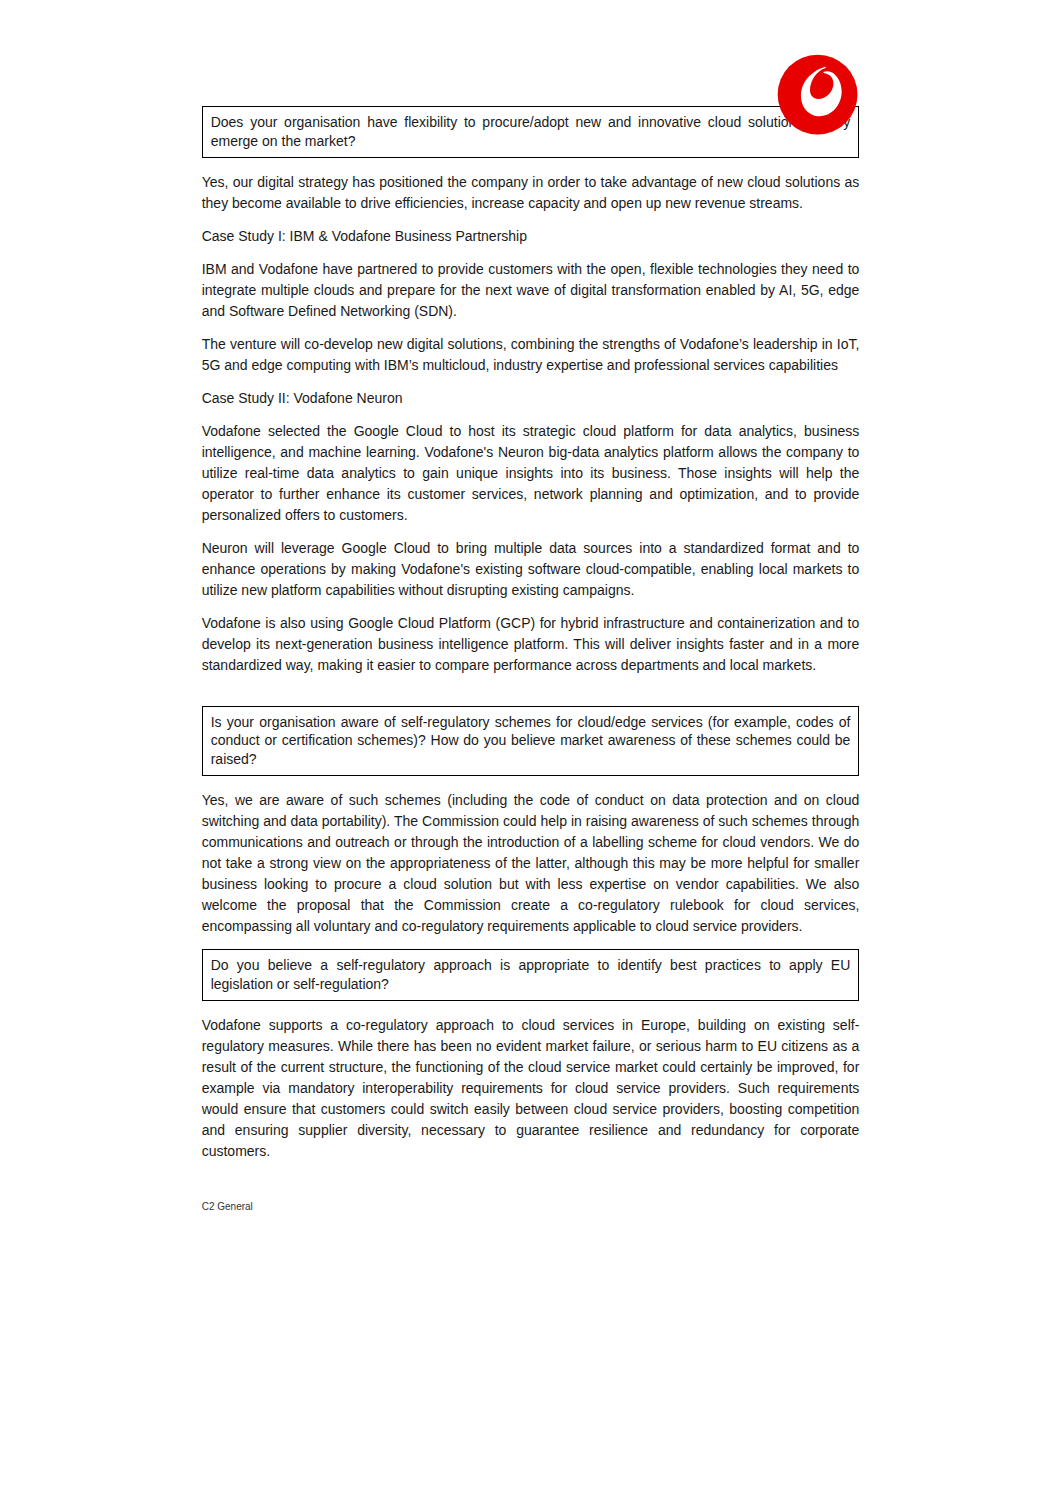Does your organisation have flexibility to procure/adopt new and innovative cloud solutions if they emerge on the market?
Yes, our digital strategy has positioned the company in order to take advantage of new cloud solutions as they become available to drive efficiencies, increase capacity and open up new revenue streams.
Case Study I: IBM & Vodafone Business Partnership
IBM and Vodafone have partnered to provide customers with the open, flexible technologies they need to integrate multiple clouds and prepare for the next wave of digital transformation enabled by AI, 5G, edge and Software Defined Networking (SDN).
The venture will co-develop new digital solutions, combining the strengths of Vodafone’s leadership in IoT, 5G and edge computing with IBM’s multicloud, industry expertise and professional services capabilities
Case Study II: Vodafone Neuron
Vodafone selected the Google Cloud to host its strategic cloud platform for data analytics, business intelligence, and machine learning. Vodafone's Neuron big-data analytics platform allows the company to utilize real-time data analytics to gain unique insights into its business. Those insights will help the operator to further enhance its customer services, network planning and optimization, and to provide personalized offers to customers.
Neuron will leverage Google Cloud to bring multiple data sources into a standardized format and to enhance operations by making Vodafone's existing software cloud-compatible, enabling local markets to utilize new platform capabilities without disrupting existing campaigns.
Vodafone is also using Google Cloud Platform (GCP) for hybrid infrastructure and containerization and to develop its next-generation business intelligence platform. This will deliver insights faster and in a more standardized way, making it easier to compare performance across departments and local markets.
Is your organisation aware of self-regulatory schemes for cloud/edge services (for example, codes of conduct or certification schemes)? How do you believe market awareness of these schemes could be raised?
Yes, we are aware of such schemes (including the code of conduct on data protection and on cloud switching and data portability). The Commission could help in raising awareness of such schemes through communications and outreach or through the introduction of a labelling scheme for cloud vendors. We do not take a strong view on the appropriateness of the latter, although this may be more helpful for smaller business looking to procure a cloud solution but with less expertise on vendor capabilities. We also welcome the proposal that the Commission create a co-regulatory rulebook for cloud services, encompassing all voluntary and co-regulatory requirements applicable to cloud service providers.
Do you believe a self-regulatory approach is appropriate to identify best practices to apply EU legislation or self-regulation?
Vodafone supports a co-regulatory approach to cloud services in Europe, building on existing self-regulatory measures. While there has been no evident market failure, or serious harm to EU citizens as a result of the current structure, the functioning of the cloud service market could certainly be improved, for example via mandatory interoperability requirements for cloud service providers. Such requirements would ensure that customers could switch easily between cloud service providers, boosting competition and ensuring supplier diversity, necessary to guarantee resilience and redundancy for corporate customers.
C2 General